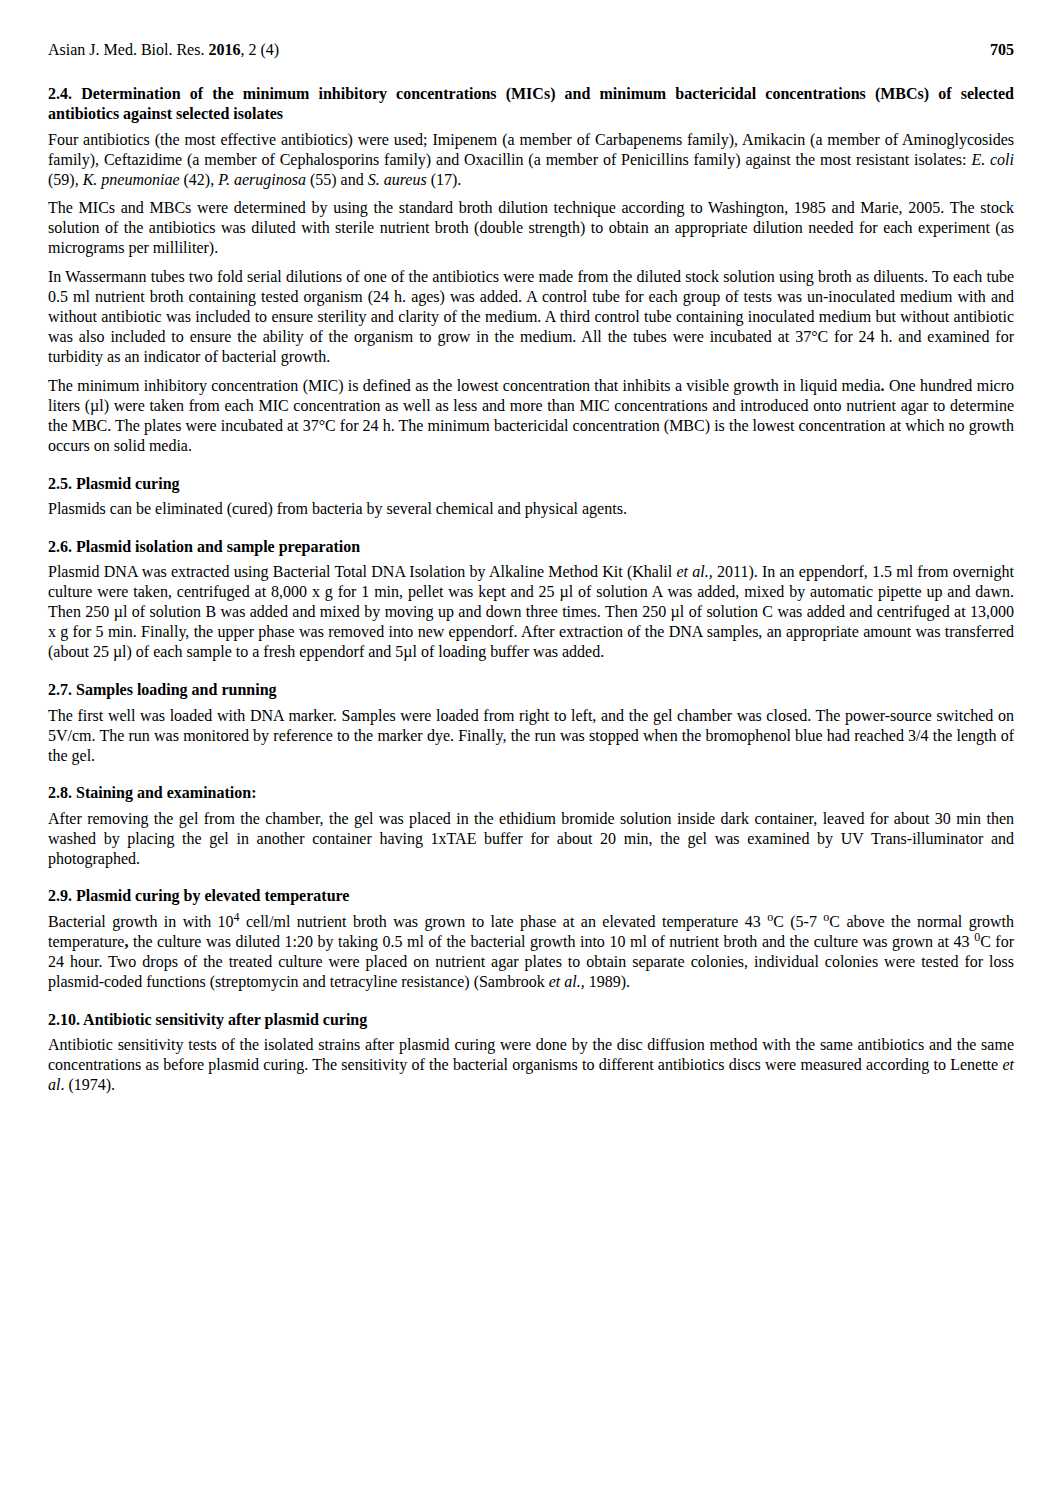Asian J. Med. Biol. Res. 2016, 2 (4) 705
2.4. Determination of the minimum inhibitory concentrations (MICs) and minimum bactericidal concentrations (MBCs) of selected antibiotics against selected isolates
Four antibiotics (the most effective antibiotics) were used; Imipenem (a member of Carbapenems family), Amikacin (a member of Aminoglycosides family), Ceftazidime (a member of Cephalosporins family) and Oxacillin (a member of Penicillins family) against the most resistant isolates: E. coli (59), K. pneumoniae (42), P. aeruginosa (55) and S. aureus (17).
The MICs and MBCs were determined by using the standard broth dilution technique according to Washington, 1985 and Marie, 2005. The stock solution of the antibiotics was diluted with sterile nutrient broth (double strength) to obtain an appropriate dilution needed for each experiment (as micrograms per milliliter).
In Wassermann tubes two fold serial dilutions of one of the antibiotics were made from the diluted stock solution using broth as diluents. To each tube 0.5 ml nutrient broth containing tested organism (24 h. ages) was added. A control tube for each group of tests was un-inoculated medium with and without antibiotic was included to ensure sterility and clarity of the medium. A third control tube containing inoculated medium but without antibiotic was also included to ensure the ability of the organism to grow in the medium. All the tubes were incubated at 37°C for 24 h. and examined for turbidity as an indicator of bacterial growth.
The minimum inhibitory concentration (MIC) is defined as the lowest concentration that inhibits a visible growth in liquid media. One hundred micro liters (µl) were taken from each MIC concentration as well as less and more than MIC concentrations and introduced onto nutrient agar to determine the MBC. The plates were incubated at 37°C for 24 h. The minimum bactericidal concentration (MBC) is the lowest concentration at which no growth occurs on solid media.
2.5. Plasmid curing
Plasmids can be eliminated (cured) from bacteria by several chemical and physical agents.
2.6. Plasmid isolation and sample preparation
Plasmid DNA was extracted using Bacterial Total DNA Isolation by Alkaline Method Kit (Khalil et al., 2011). In an eppendorf, 1.5 ml from overnight culture were taken, centrifuged at 8,000 x g for 1 min, pellet was kept and 25 µl of solution A was added, mixed by automatic pipette up and dawn. Then 250 µl of solution B was added and mixed by moving up and down three times. Then 250 µl of solution C was added and centrifuged at 13,000 x g for 5 min. Finally, the upper phase was removed into new eppendorf. After extraction of the DNA samples, an appropriate amount was transferred (about 25 µl) of each sample to a fresh eppendorf and 5µl of loading buffer was added.
2.7. Samples loading and running
The first well was loaded with DNA marker. Samples were loaded from right to left, and the gel chamber was closed. The power-source switched on 5V/cm. The run was monitored by reference to the marker dye. Finally, the run was stopped when the bromophenol blue had reached 3/4 the length of the gel.
2.8. Staining and examination:
After removing the gel from the chamber, the gel was placed in the ethidium bromide solution inside dark container, leaved for about 30 min then washed by placing the gel in another container having 1xTAE buffer for about 20 min, the gel was examined by UV Trans-illuminator and photographed.
2.9. Plasmid curing by elevated temperature
Bacterial growth in with 104 cell/ml nutrient broth was grown to late phase at an elevated temperature 43 oC (5-7 oC above the normal growth temperature, the culture was diluted 1:20 by taking 0.5 ml of the bacterial growth into 10 ml of nutrient broth and the culture was grown at 43 0C for 24 hour. Two drops of the treated culture were placed on nutrient agar plates to obtain separate colonies, individual colonies were tested for loss plasmid-coded functions (streptomycin and tetracyline resistance) (Sambrook et al., 1989).
2.10. Antibiotic sensitivity after plasmid curing
Antibiotic sensitivity tests of the isolated strains after plasmid curing were done by the disc diffusion method with the same antibiotics and the same concentrations as before plasmid curing. The sensitivity of the bacterial organisms to different antibiotics discs were measured according to Lenette et al. (1974).